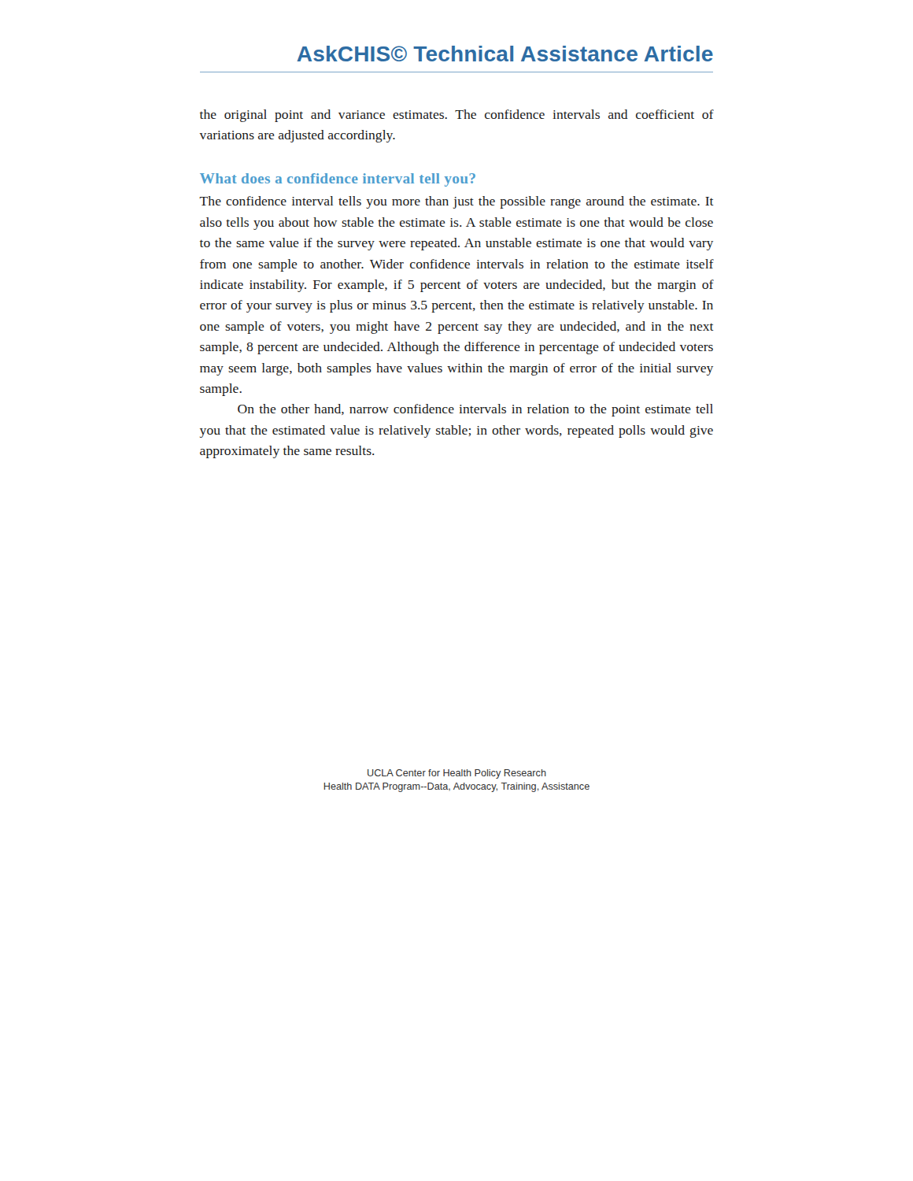AskCHIS© Technical Assistance Article
the original point and variance estimates. The confidence intervals and coefficient of variations are adjusted accordingly.
What does a confidence interval tell you?
The confidence interval tells you more than just the possible range around the estimate. It also tells you about how stable the estimate is. A stable estimate is one that would be close to the same value if the survey were repeated. An unstable estimate is one that would vary from one sample to another. Wider confidence intervals in relation to the estimate itself indicate instability. For example, if 5 percent of voters are undecided, but the margin of error of your survey is plus or minus 3.5 percent, then the estimate is relatively unstable. In one sample of voters, you might have 2 percent say they are undecided, and in the next sample, 8 percent are undecided. Although the difference in percentage of undecided voters may seem large, both samples have values within the margin of error of the initial survey sample.
On the other hand, narrow confidence intervals in relation to the point estimate tell you that the estimated value is relatively stable; in other words, repeated polls would give approximately the same results.
UCLA Center for Health Policy Research
Health DATA Program--Data, Advocacy, Training, Assistance